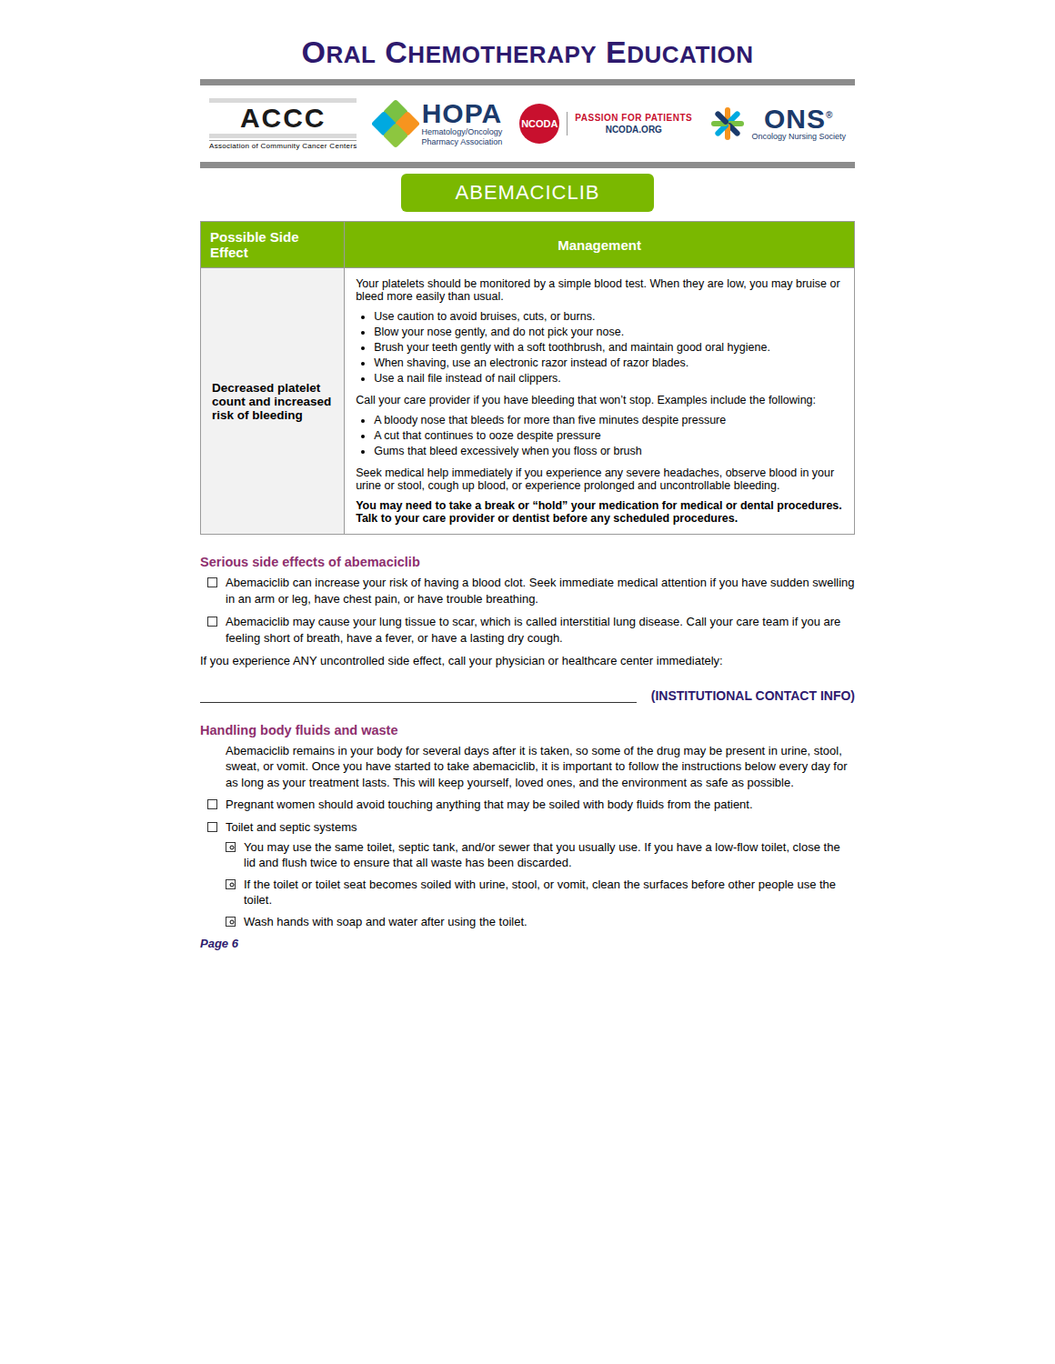ORAL CHEMOTHERAPY EDUCATION
ACCC
Association of Community Cancer Centers
HOPA
Hematology/Oncology
Pharmacy Association
NCODA
PASSION FOR PATIENTS
NCODA.ORG
ONS®
Oncology Nursing Society
ABEMACICLIB
| Possible Side Effect | Management |
| --- | --- |
| Decreased platelet count and increased risk of bleeding | Your platelets should be monitored by a simple blood test. When they are low, you may bruise or bleed more easily than usual. Use caution to avoid bruises, cuts, or burns. Blow your nose gently, and do not pick your nose. Brush your teeth gently with a soft toothbrush, and maintain good oral hygiene. When shaving, use an electronic razor instead of razor blades. Use a nail file instead of nail clippers. Call your care provider if you have bleeding that won’t stop. Examples include the following: A bloody nose that bleeds for more than five minutes despite pressure A cut that continues to ooze despite pressure Gums that bleed excessively when you floss or brush Seek medical help immediately if you experience any severe headaches, observe blood in your urine or stool, cough up blood, or experience prolonged and uncontrollable bleeding. You may need to take a break or “hold” your medication for medical or dental procedures. Talk to your care provider or dentist before any scheduled procedures. |
Serious side effects of abemaciclib
Abemaciclib can increase your risk of having a blood clot. Seek immediate medical attention if you have sudden swelling in an arm or leg, have chest pain, or have trouble breathing.
Abemaciclib may cause your lung tissue to scar, which is called interstitial lung disease. Call your care team if you are feeling short of breath, have a fever, or have a lasting dry cough.
If you experience ANY uncontrolled side effect, call your physician or healthcare center immediately:
(INSTITUTIONAL CONTACT INFO)
Handling body fluids and waste
Abemaciclib remains in your body for several days after it is taken, so some of the drug may be present in urine, stool, sweat, or vomit. Once you have started to take abemaciclib, it is important to follow the instructions below every day for as long as your treatment lasts. This will keep yourself, loved ones, and the environment as safe as possible.
Pregnant women should avoid touching anything that may be soiled with body fluids from the patient.
Toilet and septic systems
You may use the same toilet, septic tank, and/or sewer that you usually use. If you have a low-flow toilet, close the lid and flush twice to ensure that all waste has been discarded.
If the toilet or toilet seat becomes soiled with urine, stool, or vomit, clean the surfaces before other people use the toilet.
Wash hands with soap and water after using the toilet.
Page 6